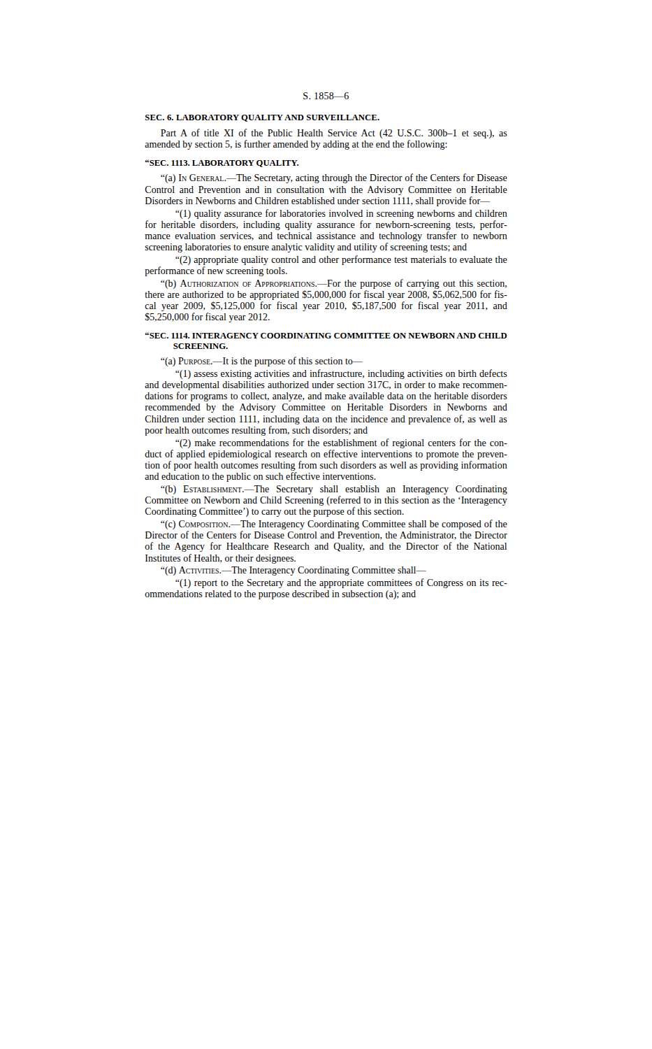S. 1858—6
SEC. 6. LABORATORY QUALITY AND SURVEILLANCE.
Part A of title XI of the Public Health Service Act (42 U.S.C. 300b–1 et seq.), as amended by section 5, is further amended by adding at the end the following:
“SEC. 1113. LABORATORY QUALITY.
“(a) In General.—The Secretary, acting through the Director of the Centers for Disease Control and Prevention and in consultation with the Advisory Committee on Heritable Disorders in Newborns and Children established under section 1111, shall provide for—
“(1) quality assurance for laboratories involved in screening newborns and children for heritable disorders, including quality assurance for newborn-screening tests, performance evaluation services, and technical assistance and technology transfer to newborn screening laboratories to ensure analytic validity and utility of screening tests; and
“(2) appropriate quality control and other performance test materials to evaluate the performance of new screening tools.
“(b) Authorization of Appropriations.—For the purpose of carrying out this section, there are authorized to be appropriated $5,000,000 for fiscal year 2008, $5,062,500 for fiscal year 2009, $5,125,000 for fiscal year 2010, $5,187,500 for fiscal year 2011, and $5,250,000 for fiscal year 2012.
“SEC. 1114. INTERAGENCY COORDINATING COMMITTEE ON NEWBORN AND CHILD SCREENING.
“(a) Purpose.—It is the purpose of this section to—
“(1) assess existing activities and infrastructure, including activities on birth defects and developmental disabilities authorized under section 317C, in order to make recommendations for programs to collect, analyze, and make available data on the heritable disorders recommended by the Advisory Committee on Heritable Disorders in Newborns and Children under section 1111, including data on the incidence and prevalence of, as well as poor health outcomes resulting from, such disorders; and
“(2) make recommendations for the establishment of regional centers for the conduct of applied epidemiological research on effective interventions to promote the prevention of poor health outcomes resulting from such disorders as well as providing information and education to the public on such effective interventions.
“(b) Establishment.—The Secretary shall establish an Interagency Coordinating Committee on Newborn and Child Screening (referred to in this section as the ‘Interagency Coordinating Committee’) to carry out the purpose of this section.
“(c) Composition.—The Interagency Coordinating Committee shall be composed of the Director of the Centers for Disease Control and Prevention, the Administrator, the Director of the Agency for Healthcare Research and Quality, and the Director of the National Institutes of Health, or their designees.
“(d) Activities.—The Interagency Coordinating Committee shall—
“(1) report to the Secretary and the appropriate committees of Congress on its recommendations related to the purpose described in subsection (a); and